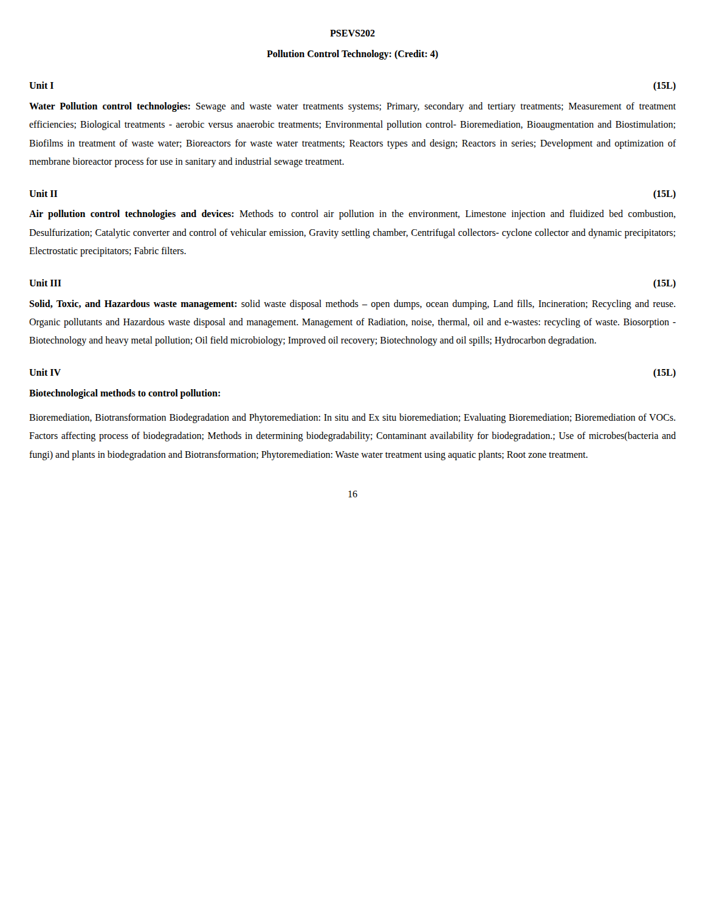PSEVS202
Pollution Control Technology: (Credit: 4)
Unit I(15L)
Water Pollution control technologies: Sewage and waste water treatments systems; Primary, secondary and tertiary treatments; Measurement of treatment efficiencies; Biological treatments - aerobic versus anaerobic treatments; Environmental pollution control- Bioremediation, Bioaugmentation and Biostimulation; Biofilms in treatment of waste water; Bioreactors for waste water treatments; Reactors types and design; Reactors in series; Development and optimization of membrane bioreactor process for use in sanitary and industrial sewage treatment.
Unit II(15L)
Air pollution control technologies and devices: Methods to control air pollution in the environment, Limestone injection and fluidized bed combustion, Desulfurization; Catalytic converter and control of vehicular emission, Gravity settling chamber, Centrifugal collectors- cyclone collector and dynamic precipitators; Electrostatic precipitators; Fabric filters.
Unit III(15L)
Solid, Toxic, and Hazardous waste management: solid waste disposal methods – open dumps, ocean dumping, Land fills, Incineration; Recycling and reuse. Organic pollutants and Hazardous waste disposal and management. Management of Radiation, noise, thermal, oil and e-wastes: recycling of waste. Biosorption - Biotechnology and heavy metal pollution; Oil field microbiology; Improved oil recovery; Biotechnology and oil spills; Hydrocarbon degradation.
Unit IV(15L)
Biotechnological methods to control pollution:
Bioremediation, Biotransformation Biodegradation and Phytoremediation: In situ and Ex situ bioremediation; Evaluating Bioremediation; Bioremediation of VOCs. Factors affecting process of biodegradation; Methods in determining biodegradability; Contaminant availability for biodegradation.; Use of microbes(bacteria and fungi) and plants in biodegradation and Biotransformation; Phytoremediation: Waste water treatment using aquatic plants; Root zone treatment.
16